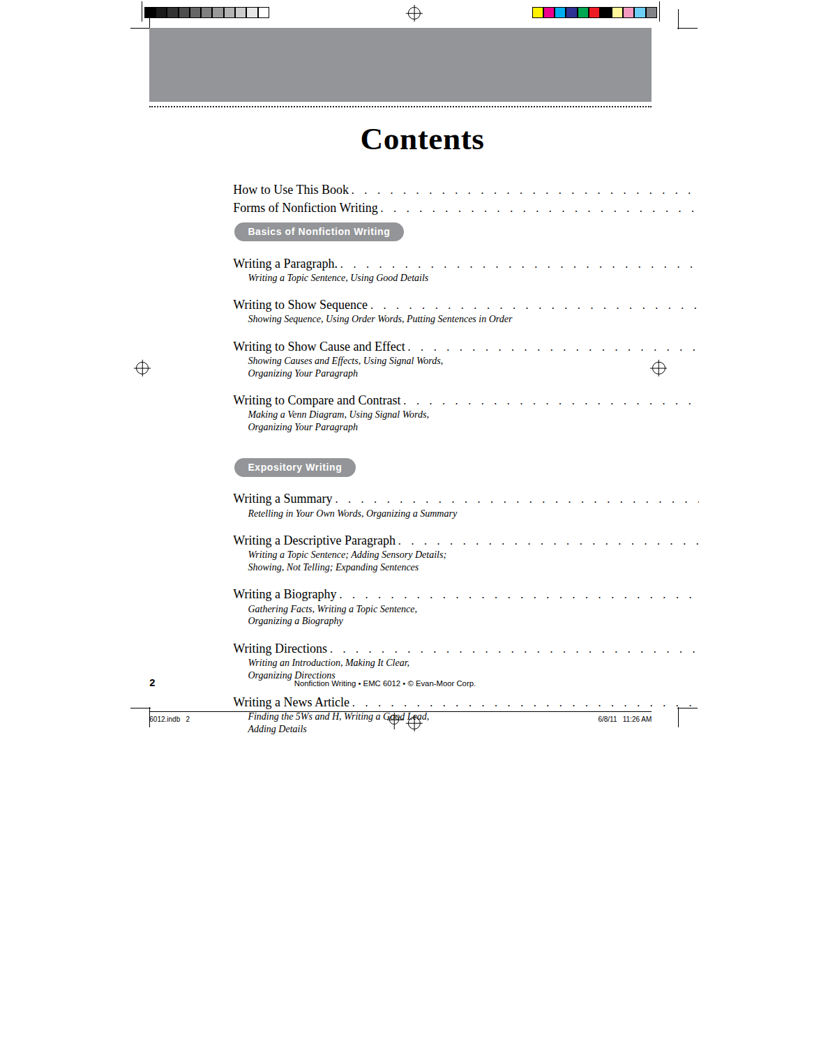Contents
| How to Use This Book . . . . . . . . . . . . . . . . . . . . . . . . . . . . . . . . . . . . . . . . . . . | 4 |
| Forms of Nonfiction Writing . . . . . . . . . . . . . . . . . . . . . . . . . . . . . . . . . . | 7 |
Basics of Nonfiction Writing
| Writing a Paragraph. . . . . . . . . . . . . . . . . . . . . . . . . . . . . . . . . . . . . . . . . | 8 |
Writing a Topic Sentence, Using Good Details
| Writing to Show Sequence . . . . . . . . . . . . . . . . . . . . . . . . . . . . . . . . . . . | 14 |
Showing Sequence, Using Order Words, Putting Sentences in Order
| Writing to Show Cause and Effect . . . . . . . . . . . . . . . . . . . . . . . . . . . . . | 22 |
Showing Causes and Effects, Using Signal Words,
Organizing Your Paragraph
| Writing to Compare and Contrast . . . . . . . . . . . . . . . . . . . . . . . . . . . . . | 30 |
Making a Venn Diagram, Using Signal Words,
Organizing Your Paragraph
Expository Writing
| Writing a Summary . . . . . . . . . . . . . . . . . . . . . . . . . . . . . . . . . . . . . . . . . | 38 |
Retelling in Your Own Words, Organizing a Summary
| Writing a Descriptive Paragraph . . . . . . . . . . . . . . . . . . . . . . . . . . . . . . | 46 |
Writing a Topic Sentence; Adding Sensory Details;
Showing, Not Telling; Expanding Sentences
| Writing a Biography . . . . . . . . . . . . . . . . . . . . . . . . . . . . . . . . . . . . . . . . | 55 |
Gathering Facts, Writing a Topic Sentence,
Organizing a Biography
| Writing Directions . . . . . . . . . . . . . . . . . . . . . . . . . . . . . . . . . . . . . . . . . . | 63 |
Writing an Introduction, Making It Clear,
Organizing Directions
| Writing a News Article . . . . . . . . . . . . . . . . . . . . . . . . . . . . . . . . . . . . . . | 71 |
Finding the 5Ws and H, Writing a Good Lead,
Adding Details
2
Nonfiction Writing • EMC 6012 • © Evan-Moor Corp.
6012.indb 2
6/8/11 11:26 AM